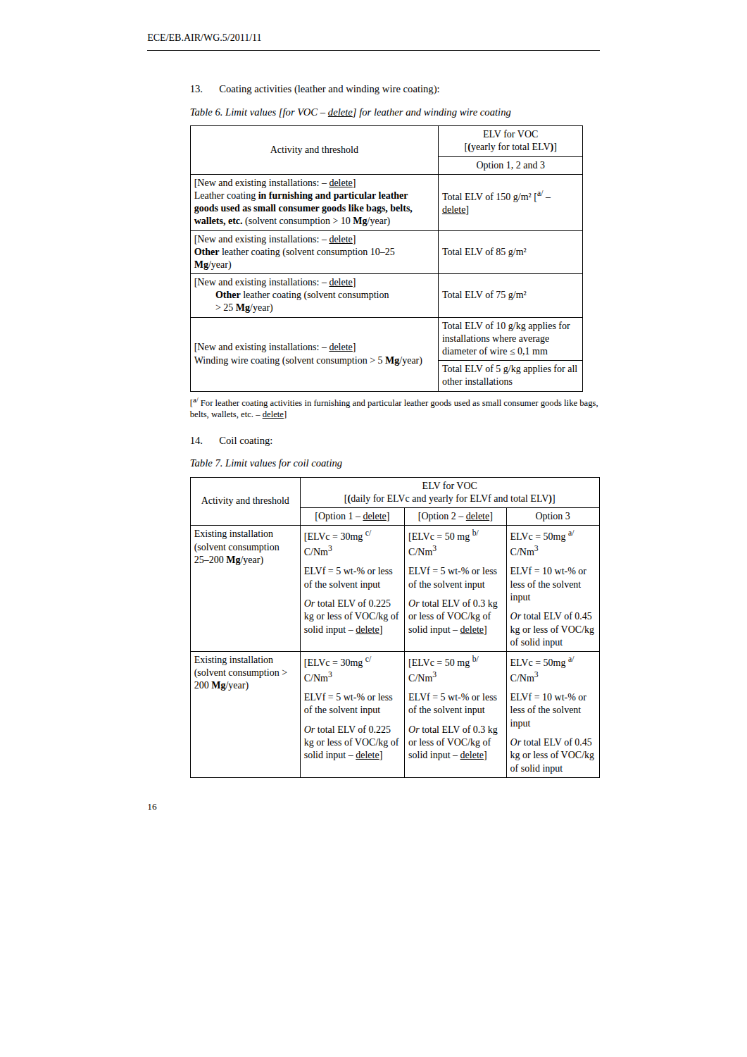ECE/EB.AIR/WG.5/2011/11
13. Coating activities (leather and winding wire coating):
Table 6. Limit values [for VOC – delete] for leather and winding wire coating
| Activity and threshold | ELV for VOC [ ( yearly for total ELV ) ] |
| Option 1, 2 and 3 |
| [New and existing installations: – delete ] Leather coating in furnishing and particular leather goods used as small consumer goods like bags, belts, wallets, etc. (solvent consumption > 10 Mg /year) | Total ELV of 150 g/m² [ a/ – delete ] |
| [New and existing installations: – delete ] Other leather coating (solvent consumption 10–25 Mg /year) | Total ELV of 85 g/m² |
| [New and existing installations: – delete ] Other leather coating (solvent consumption > 25 Mg /year) | Total ELV of 75 g/m² |
| [New and existing installations: – delete ] Winding wire coating (solvent consumption > 5 Mg /year) | Total ELV of 10 g/kg applies for installations where average diameter of wire ≤ 0,1 mm |
| Total ELV of 5 g/kg applies for all other installations |
[a/ For leather coating activities in furnishing and particular leather goods used as small consumer goods like bags, belts, wallets, etc. – delete]
14. Coil coating:
Table 7. Limit values for coil coating
| Activity and threshold | ELV for VOC [ ( daily for ELVc and yearly for ELVf and total ELV ) ] |
| [Option 1 – delete ] | [Option 2 – delete ] | Option 3 |
| Existing installation (solvent consumption 25–200 Mg /year) | [ELVc = 30mg c/ C/Nm 3 ELVf = 5 wt-% or less of the solvent input Or total ELV of 0.225 kg or less of VOC/kg of solid input – delete ] | [ELVc = 50 mg b/ C/Nm 3 ELVf = 5 wt-% or less of the solvent input Or total ELV of 0.3 kg or less of VOC/kg of solid input – delete ] | ELVc = 50mg a/ C/Nm 3 ELVf = 10 wt-% or less of the solvent input Or total ELV of 0.45 kg or less of VOC/kg of solid input |
| Existing installation (solvent consumption > 200 Mg /year) | [ELVc = 30mg c/ C/Nm 3 ELVf = 5 wt-% or less of the solvent input Or total ELV of 0.225 kg or less of VOC/kg of solid input – delete ] | [ELVc = 50 mg b/ C/Nm 3 ELVf = 5 wt-% or less of the solvent input Or total ELV of 0.3 kg or less of VOC/kg of solid input – delete ] | ELVc = 50mg a/ C/Nm 3 ELVf = 10 wt-% or less of the solvent input Or total ELV of 0.45 kg or less of VOC/kg of solid input |
16